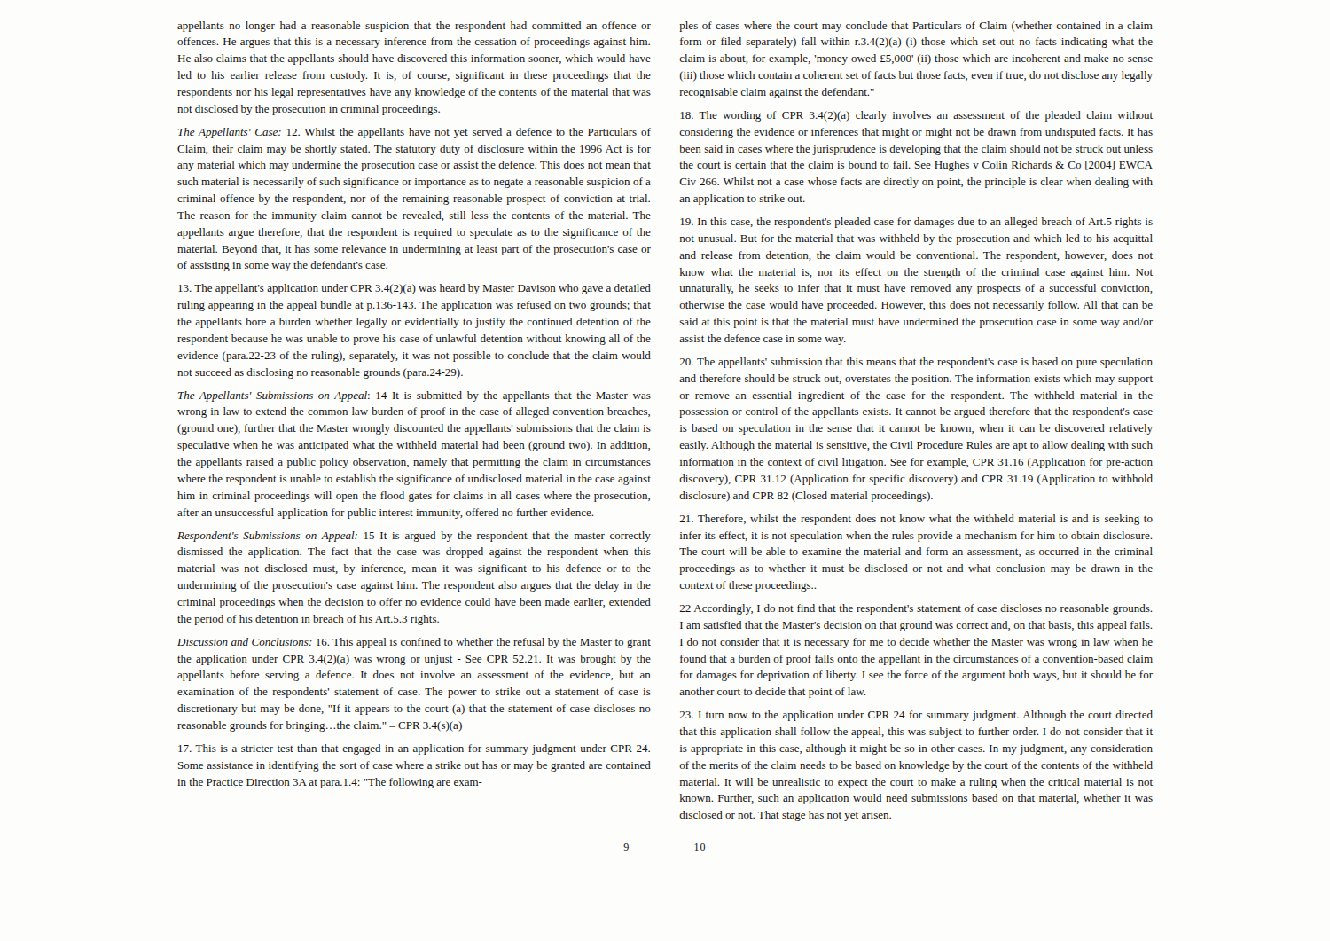appellants no longer had a reasonable suspicion that the respondent had committed an offence or offences. He argues that this is a necessary inference from the cessation of proceedings against him. He also claims that the appellants should have discovered this information sooner, which would have led to his earlier release from custody. It is, of course, significant in these proceedings that the respondents nor his legal representatives have any knowledge of the contents of the material that was not disclosed by the prosecution in criminal proceedings.
The Appellants' Case: 12. Whilst the appellants have not yet served a defence to the Particulars of Claim, their claim may be shortly stated. The statutory duty of disclosure within the 1996 Act is for any material which may undermine the prosecution case or assist the defence. This does not mean that such material is necessarily of such significance or importance as to negate a reasonable suspicion of a criminal offence by the respondent, nor of the remaining reasonable prospect of conviction at trial. The reason for the immunity claim cannot be revealed, still less the contents of the material. The appellants argue therefore, that the respondent is required to speculate as to the significance of the material. Beyond that, it has some relevance in undermining at least part of the prosecution's case or of assisting in some way the defendant's case.
13. The appellant's application under CPR 3.4(2)(a) was heard by Master Davison who gave a detailed ruling appearing in the appeal bundle at p.136-143. The application was refused on two grounds; that the appellants bore a burden whether legally or evidentially to justify the continued detention of the respondent because he was unable to prove his case of unlawful detention without knowing all of the evidence (para.22-23 of the ruling), separately, it was not possible to conclude that the claim would not succeed as disclosing no reasonable grounds (para.24-29).
The Appellants' Submissions on Appeal: 14 It is submitted by the appellants that the Master was wrong in law to extend the common law burden of proof in the case of alleged convention breaches, (ground one), further that the Master wrongly discounted the appellants' submissions that the claim is speculative when he was anticipated what the withheld material had been (ground two). In addition, the appellants raised a public policy observation, namely that permitting the claim in circumstances where the respondent is unable to establish the significance of undisclosed material in the case against him in criminal proceedings will open the flood gates for claims in all cases where the prosecution, after an unsuccessful application for public interest immunity, offered no further evidence.
Respondent's Submissions on Appeal: 15 It is argued by the respondent that the master correctly dismissed the application. The fact that the case was dropped against the respondent when this material was not disclosed must, by inference, mean it was significant to his defence or to the undermining of the prosecution's case against him. The respondent also argues that the delay in the criminal proceedings when the decision to offer no evidence could have been made earlier, extended the period of his detention in breach of his Art.5.3 rights.
Discussion and Conclusions: 16. This appeal is confined to whether the refusal by the Master to grant the application under CPR 3.4(2)(a) was wrong or unjust - See CPR 52.21. It was brought by the appellants before serving a defence. It does not involve an assessment of the evidence, but an examination of the respondents' statement of case. The power to strike out a statement of case is discretionary but may be done, "If it appears to the court (a) that the statement of case discloses no reasonable grounds for bringing…the claim." – CPR 3.4(s)(a)
17. This is a stricter test than that engaged in an application for summary judgment under CPR 24. Some assistance in identifying the sort of case where a strike out has or may be granted are contained in the Practice Direction 3A at para.1.4: "The following are exam-
ples of cases where the court may conclude that Particulars of Claim (whether contained in a claim form or filed separately) fall within r.3.4(2)(a) (i) those which set out no facts indicating what the claim is about, for example, 'money owed £5,000' (ii) those which are incoherent and make no sense (iii) those which contain a coherent set of facts but those facts, even if true, do not disclose any legally recognisable claim against the defendant."
18. The wording of CPR 3.4(2)(a) clearly involves an assessment of the pleaded claim without considering the evidence or inferences that might or might not be drawn from undisputed facts. It has been said in cases where the jurisprudence is developing that the claim should not be struck out unless the court is certain that the claim is bound to fail. See Hughes v Colin Richards & Co [2004] EWCA Civ 266. Whilst not a case whose facts are directly on point, the principle is clear when dealing with an application to strike out.
19. In this case, the respondent's pleaded case for damages due to an alleged breach of Art.5 rights is not unusual. But for the material that was withheld by the prosecution and which led to his acquittal and release from detention, the claim would be conventional. The respondent, however, does not know what the material is, nor its effect on the strength of the criminal case against him. Not unnaturally, he seeks to infer that it must have removed any prospects of a successful conviction, otherwise the case would have proceeded. However, this does not necessarily follow. All that can be said at this point is that the material must have undermined the prosecution case in some way and/or assist the defence case in some way.
20. The appellants' submission that this means that the respondent's case is based on pure speculation and therefore should be struck out, overstates the position. The information exists which may support or remove an essential ingredient of the case for the respondent. The withheld material in the possession or control of the appellants exists. It cannot be argued therefore that the respondent's case is based on speculation in the sense that it cannot be known, when it can be discovered relatively easily. Although the material is sensitive, the Civil Procedure Rules are apt to allow dealing with such information in the context of civil litigation. See for example, CPR 31.16 (Application for pre-action discovery), CPR 31.12 (Application for specific discovery) and CPR 31.19 (Application to withhold disclosure) and CPR 82 (Closed material proceedings).
21. Therefore, whilst the respondent does not know what the withheld material is and is seeking to infer its effect, it is not speculation when the rules provide a mechanism for him to obtain disclosure. The court will be able to examine the material and form an assessment, as occurred in the criminal proceedings as to whether it must be disclosed or not and what conclusion may be drawn in the context of these proceedings..
22 Accordingly, I do not find that the respondent's statement of case discloses no reasonable grounds. I am satisfied that the Master's decision on that ground was correct and, on that basis, this appeal fails. I do not consider that it is necessary for me to decide whether the Master was wrong in law when he found that a burden of proof falls onto the appellant in the circumstances of a convention-based claim for damages for deprivation of liberty. I see the force of the argument both ways, but it should be for another court to decide that point of law.
23. I turn now to the application under CPR 24 for summary judgment. Although the court directed that this application shall follow the appeal, this was subject to further order. I do not consider that it is appropriate in this case, although it might be so in other cases. In my judgment, any consideration of the merits of the claim needs to be based on knowledge by the court of the contents of the withheld material. It will be unrealistic to expect the court to make a ruling when the critical material is not known. Further, such an application would need submissions based on that material, whether it was disclosed or not. That stage has not yet arisen.
910